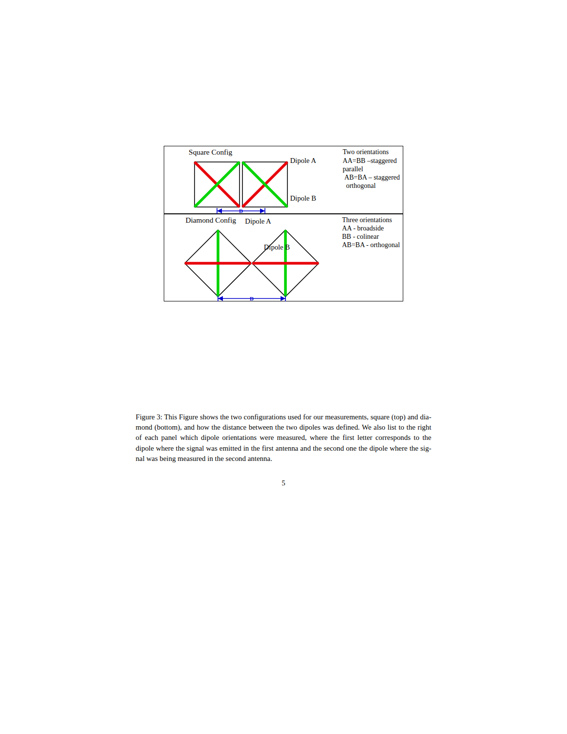Square Config
D
Dipole A
Dipole B
Two orientations
AA=BB –staggered
parallel
AB=BA – staggered
orthogonal
Diamond Config
D
Dipole A
Dipole B
Three orientations
AA - broadside
BB - colinear
AB=BA - orthogonal
Figure 3: This Figure shows the two configurations used for our measurements, square (top) and diamond (bottom), and how the distance between the two dipoles was defined. We also list to the right of each panel which dipole orientations were measured, where the first letter corresponds to the dipole where the signal was emitted in the first antenna and the second one the dipole where the signal was being measured in the second antenna.
5